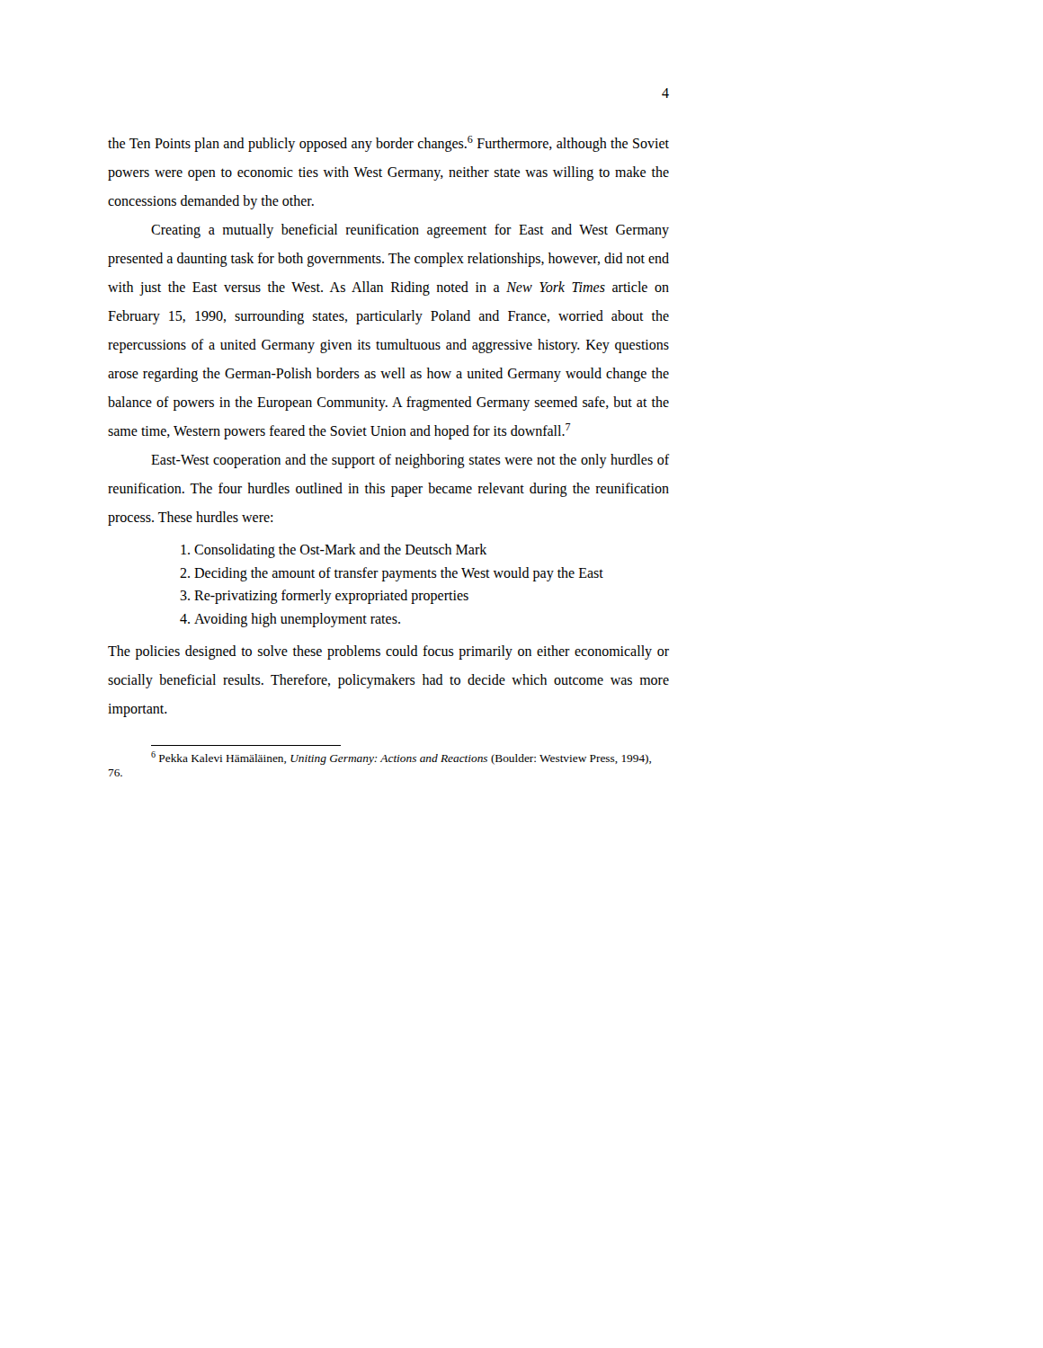4
the Ten Points plan and publicly opposed any border changes.6 Furthermore, although the Soviet powers were open to economic ties with West Germany, neither state was willing to make the concessions demanded by the other.
Creating a mutually beneficial reunification agreement for East and West Germany presented a daunting task for both governments. The complex relationships, however, did not end with just the East versus the West. As Allan Riding noted in a New York Times article on February 15, 1990, surrounding states, particularly Poland and France, worried about the repercussions of a united Germany given its tumultuous and aggressive history. Key questions arose regarding the German-Polish borders as well as how a united Germany would change the balance of powers in the European Community. A fragmented Germany seemed safe, but at the same time, Western powers feared the Soviet Union and hoped for its downfall.7
East-West cooperation and the support of neighboring states were not the only hurdles of reunification. The four hurdles outlined in this paper became relevant during the reunification process. These hurdles were:
Consolidating the Ost-Mark and the Deutsch Mark
Deciding the amount of transfer payments the West would pay the East
Re-privatizing formerly expropriated properties
Avoiding high unemployment rates.
The policies designed to solve these problems could focus primarily on either economically or socially beneficial results. Therefore, policymakers had to decide which outcome was more important.
6 Pekka Kalevi Hämäläinen, Uniting Germany: Actions and Reactions (Boulder: Westview Press, 1994), 76.